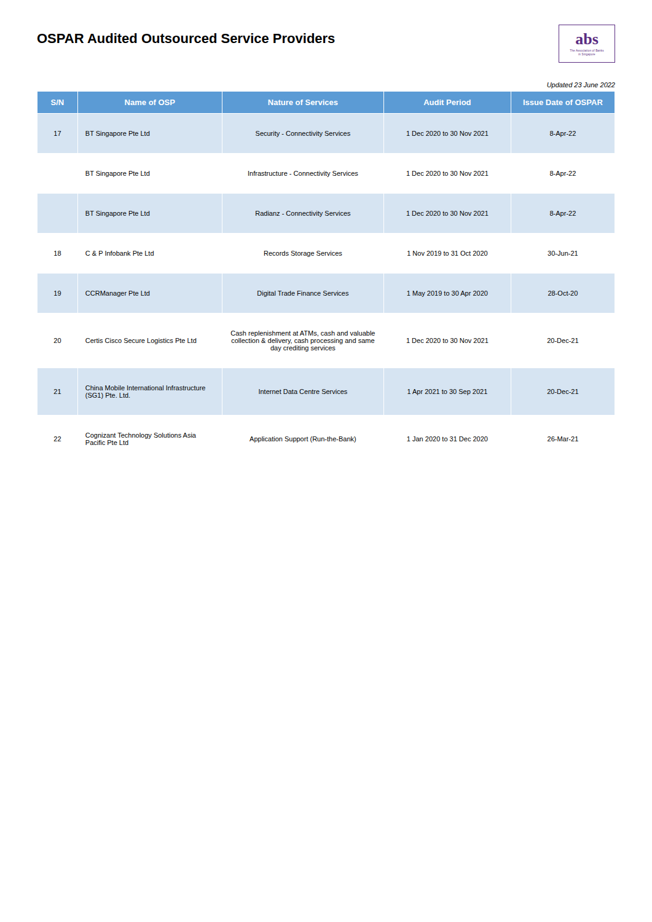OSPAR Audited Outsourced Service Providers
abs
The Association of Banks
in Singapore
Updated 23 June 2022
| S/N | Name of OSP | Nature of Services | Audit Period | Issue Date of OSPAR |
| --- | --- | --- | --- | --- |
| 17 | BT Singapore Pte Ltd | Security - Connectivity Services | 1 Dec 2020 to 30 Nov 2021 | 8-Apr-22 |
| | BT Singapore Pte Ltd | Infrastructure - Connectivity Services | 1 Dec 2020 to 30 Nov 2021 | 8-Apr-22 |
| | BT Singapore Pte Ltd | Radianz - Connectivity Services | 1 Dec 2020 to 30 Nov 2021 | 8-Apr-22 |
| 18 | C & P Infobank Pte Ltd | Records Storage Services | 1 Nov 2019 to 31 Oct 2020 | 30-Jun-21 |
| 19 | CCRManager Pte Ltd | Digital Trade Finance Services | 1 May 2019 to 30 Apr 2020 | 28-Oct-20 |
| 20 | Certis Cisco Secure Logistics Pte Ltd | Cash replenishment at ATMs, cash and valuable collection & delivery, cash processing and same day crediting services | 1 Dec 2020 to 30 Nov 2021 | 20-Dec-21 |
| 21 | China Mobile International Infrastructure (SG1) Pte. Ltd. | Internet Data Centre Services | 1 Apr 2021 to 30 Sep 2021 | 20-Dec-21 |
| 22 | Cognizant Technology Solutions Asia Pacific Pte Ltd | Application Support (Run-the-Bank) | 1 Jan 2020 to 31 Dec 2020 | 26-Mar-21 |